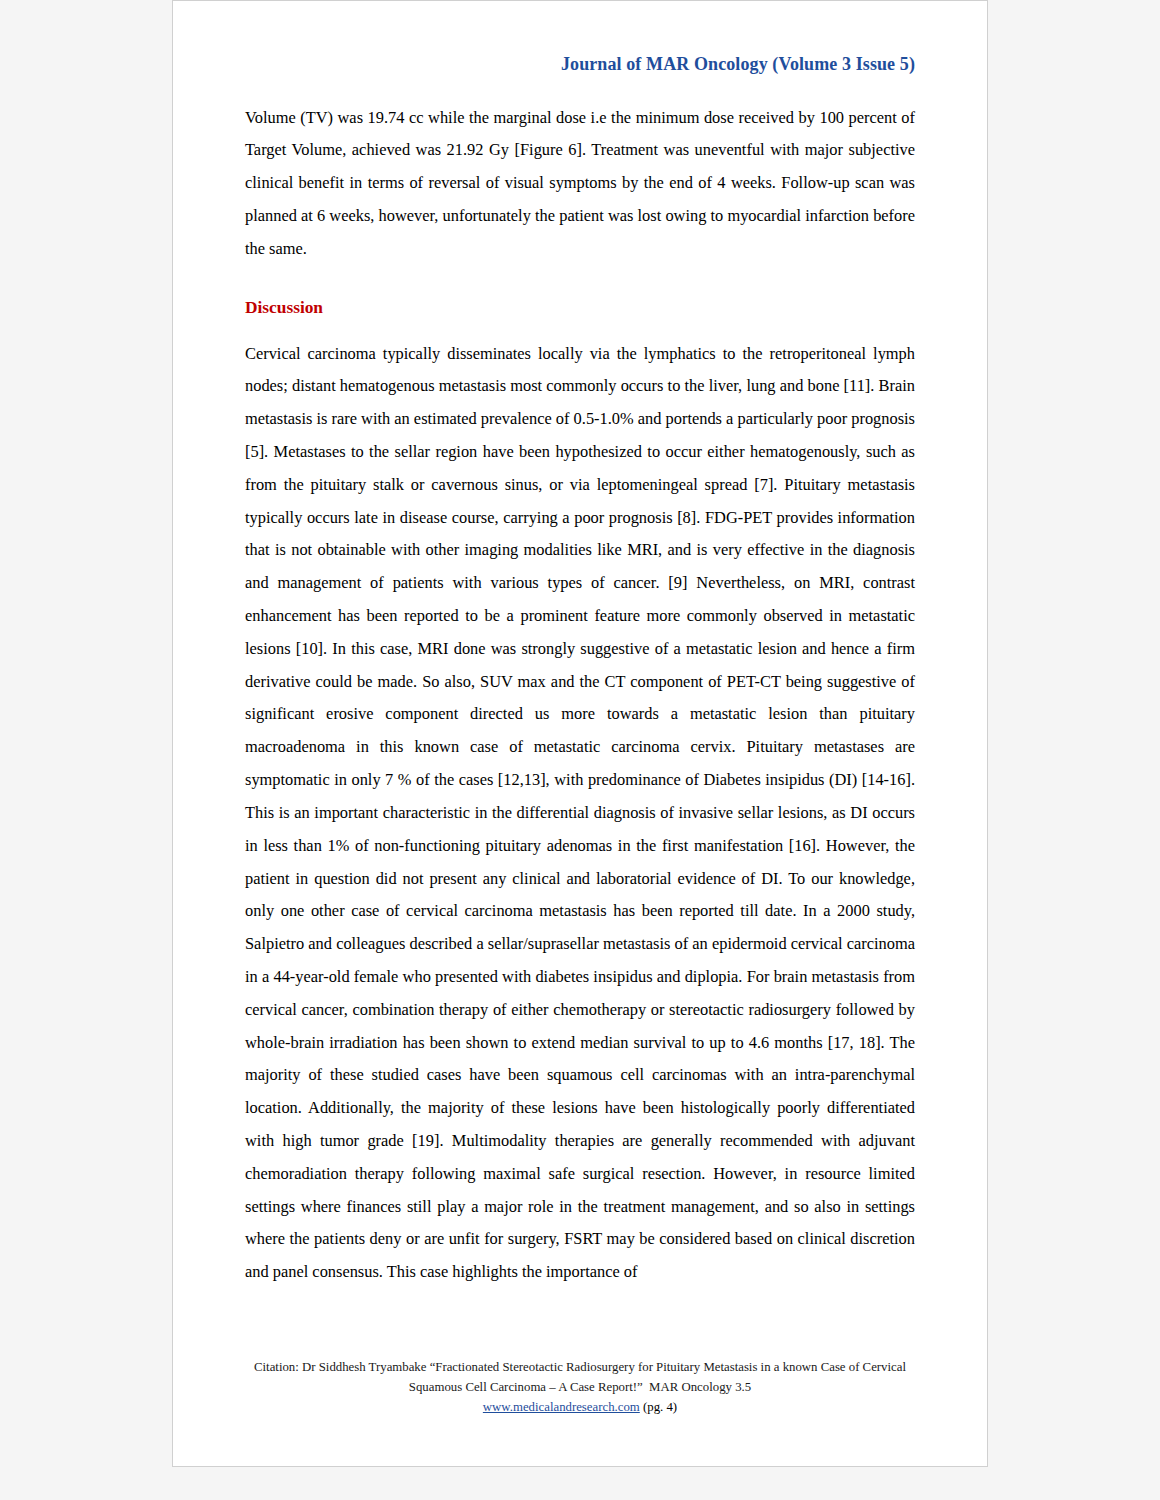Journal of MAR Oncology (Volume 3 Issue 5)
Volume (TV) was 19.74 cc while the marginal dose i.e the minimum dose received by 100 percent of Target Volume, achieved was 21.92 Gy [Figure 6]. Treatment was uneventful with major subjective clinical benefit in terms of reversal of visual symptoms by the end of 4 weeks. Follow-up scan was planned at 6 weeks, however, unfortunately the patient was lost owing to myocardial infarction before the same.
Discussion
Cervical carcinoma typically disseminates locally via the lymphatics to the retroperitoneal lymph nodes; distant hematogenous metastasis most commonly occurs to the liver, lung and bone [11]. Brain metastasis is rare with an estimated prevalence of 0.5-1.0% and portends a particularly poor prognosis [5]. Metastases to the sellar region have been hypothesized to occur either hematogenously, such as from the pituitary stalk or cavernous sinus, or via leptomeningeal spread [7]. Pituitary metastasis typically occurs late in disease course, carrying a poor prognosis [8]. FDG-PET provides information that is not obtainable with other imaging modalities like MRI, and is very effective in the diagnosis and management of patients with various types of cancer. [9] Nevertheless, on MRI, contrast enhancement has been reported to be a prominent feature more commonly observed in metastatic lesions [10]. In this case, MRI done was strongly suggestive of a metastatic lesion and hence a firm derivative could be made. So also, SUV max and the CT component of PET-CT being suggestive of significant erosive component directed us more towards a metastatic lesion than pituitary macroadenoma in this known case of metastatic carcinoma cervix. Pituitary metastases are symptomatic in only 7 % of the cases [12,13], with predominance of Diabetes insipidus (DI) [14-16]. This is an important characteristic in the differential diagnosis of invasive sellar lesions, as DI occurs in less than 1% of non-functioning pituitary adenomas in the first manifestation [16]. However, the patient in question did not present any clinical and laboratorial evidence of DI. To our knowledge, only one other case of cervical carcinoma metastasis has been reported till date. In a 2000 study, Salpietro and colleagues described a sellar/suprasellar metastasis of an epidermoid cervical carcinoma in a 44-year-old female who presented with diabetes insipidus and diplopia. For brain metastasis from cervical cancer, combination therapy of either chemotherapy or stereotactic radiosurgery followed by whole-brain irradiation has been shown to extend median survival to up to 4.6 months [17, 18]. The majority of these studied cases have been squamous cell carcinomas with an intra-parenchymal location. Additionally, the majority of these lesions have been histologically poorly differentiated with high tumor grade [19]. Multimodality therapies are generally recommended with adjuvant chemoradiation therapy following maximal safe surgical resection. However, in resource limited settings where finances still play a major role in the treatment management, and so also in settings where the patients deny or are unfit for surgery, FSRT may be considered based on clinical discretion and panel consensus. This case highlights the importance of
Citation: Dr Siddhesh Tryambake “Fractionated Stereotactic Radiosurgery for Pituitary Metastasis in a known Case of Cervical Squamous Cell Carcinoma – A Case Report!” MAR Oncology 3.5
www.medicalandresearch.com (pg. 4)